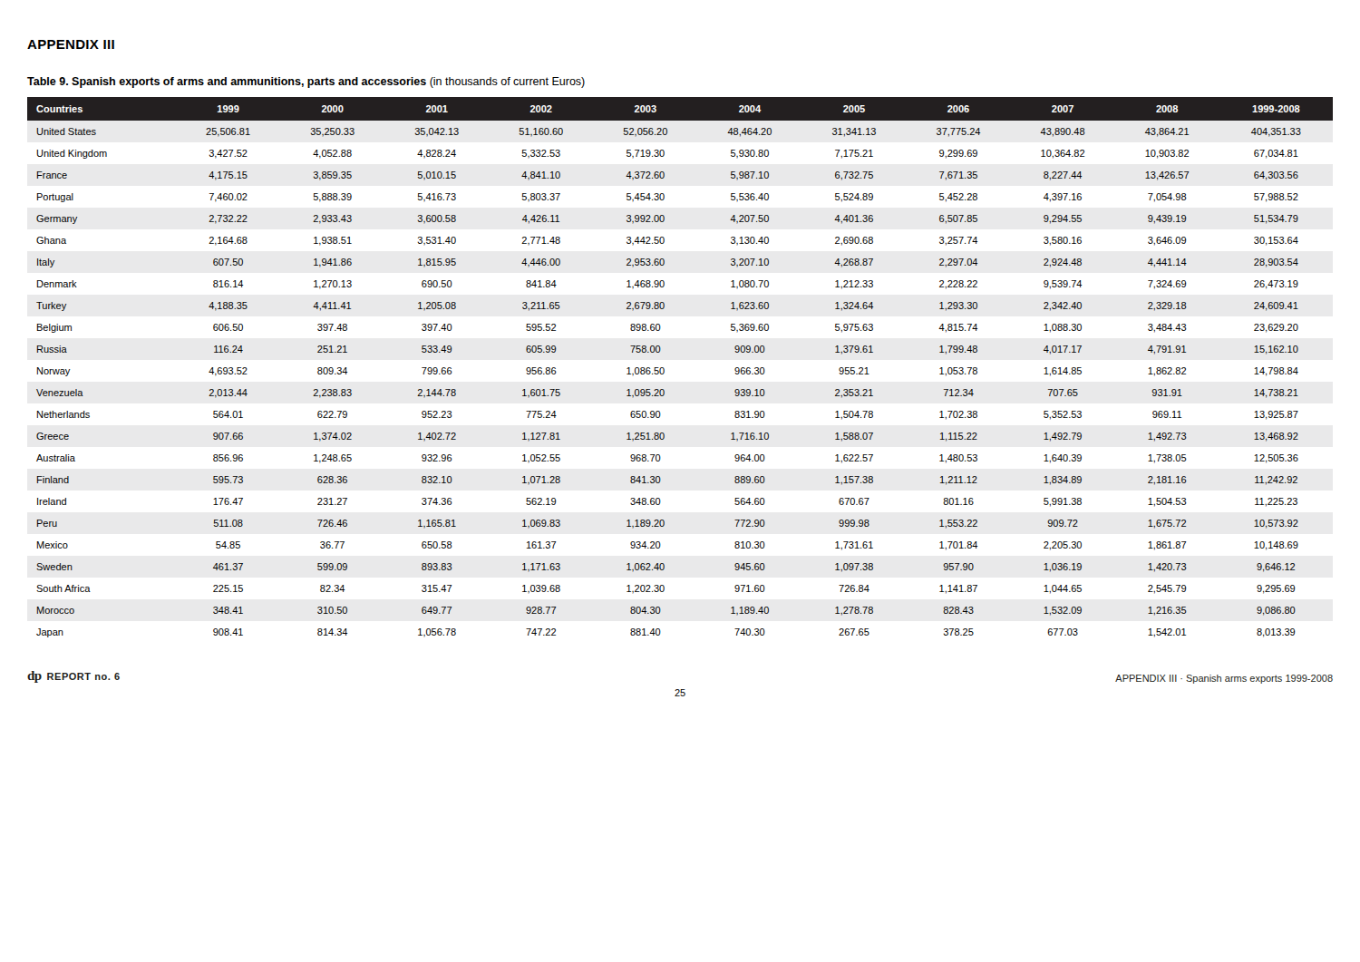APPENDIX III
Table 9. Spanish exports of arms and ammunitions, parts and accessories (in thousands of current Euros)
| Countries | 1999 | 2000 | 2001 | 2002 | 2003 | 2004 | 2005 | 2006 | 2007 | 2008 | 1999-2008 |
| --- | --- | --- | --- | --- | --- | --- | --- | --- | --- | --- | --- |
| United States | 25,506.81 | 35,250.33 | 35,042.13 | 51,160.60 | 52,056.20 | 48,464.20 | 31,341.13 | 37,775.24 | 43,890.48 | 43,864.21 | 404,351.33 |
| United Kingdom | 3,427.52 | 4,052.88 | 4,828.24 | 5,332.53 | 5,719.30 | 5,930.80 | 7,175.21 | 9,299.69 | 10,364.82 | 10,903.82 | 67,034.81 |
| France | 4,175.15 | 3,859.35 | 5,010.15 | 4,841.10 | 4,372.60 | 5,987.10 | 6,732.75 | 7,671.35 | 8,227.44 | 13,426.57 | 64,303.56 |
| Portugal | 7,460.02 | 5,888.39 | 5,416.73 | 5,803.37 | 5,454.30 | 5,536.40 | 5,524.89 | 5,452.28 | 4,397.16 | 7,054.98 | 57,988.52 |
| Germany | 2,732.22 | 2,933.43 | 3,600.58 | 4,426.11 | 3,992.00 | 4,207.50 | 4,401.36 | 6,507.85 | 9,294.55 | 9,439.19 | 51,534.79 |
| Ghana | 2,164.68 | 1,938.51 | 3,531.40 | 2,771.48 | 3,442.50 | 3,130.40 | 2,690.68 | 3,257.74 | 3,580.16 | 3,646.09 | 30,153.64 |
| Italy | 607.50 | 1,941.86 | 1,815.95 | 4,446.00 | 2,953.60 | 3,207.10 | 4,268.87 | 2,297.04 | 2,924.48 | 4,441.14 | 28,903.54 |
| Denmark | 816.14 | 1,270.13 | 690.50 | 841.84 | 1,468.90 | 1,080.70 | 1,212.33 | 2,228.22 | 9,539.74 | 7,324.69 | 26,473.19 |
| Turkey | 4,188.35 | 4,411.41 | 1,205.08 | 3,211.65 | 2,679.80 | 1,623.60 | 1,324.64 | 1,293.30 | 2,342.40 | 2,329.18 | 24,609.41 |
| Belgium | 606.50 | 397.48 | 397.40 | 595.52 | 898.60 | 5,369.60 | 5,975.63 | 4,815.74 | 1,088.30 | 3,484.43 | 23,629.20 |
| Russia | 116.24 | 251.21 | 533.49 | 605.99 | 758.00 | 909.00 | 1,379.61 | 1,799.48 | 4,017.17 | 4,791.91 | 15,162.10 |
| Norway | 4,693.52 | 809.34 | 799.66 | 956.86 | 1,086.50 | 966.30 | 955.21 | 1,053.78 | 1,614.85 | 1,862.82 | 14,798.84 |
| Venezuela | 2,013.44 | 2,238.83 | 2,144.78 | 1,601.75 | 1,095.20 | 939.10 | 2,353.21 | 712.34 | 707.65 | 931.91 | 14,738.21 |
| Netherlands | 564.01 | 622.79 | 952.23 | 775.24 | 650.90 | 831.90 | 1,504.78 | 1,702.38 | 5,352.53 | 969.11 | 13,925.87 |
| Greece | 907.66 | 1,374.02 | 1,402.72 | 1,127.81 | 1,251.80 | 1,716.10 | 1,588.07 | 1,115.22 | 1,492.79 | 1,492.73 | 13,468.92 |
| Australia | 856.96 | 1,248.65 | 932.96 | 1,052.55 | 968.70 | 964.00 | 1,622.57 | 1,480.53 | 1,640.39 | 1,738.05 | 12,505.36 |
| Finland | 595.73 | 628.36 | 832.10 | 1,071.28 | 841.30 | 889.60 | 1,157.38 | 1,211.12 | 1,834.89 | 2,181.16 | 11,242.92 |
| Ireland | 176.47 | 231.27 | 374.36 | 562.19 | 348.60 | 564.60 | 670.67 | 801.16 | 5,991.38 | 1,504.53 | 11,225.23 |
| Peru | 511.08 | 726.46 | 1,165.81 | 1,069.83 | 1,189.20 | 772.90 | 999.98 | 1,553.22 | 909.72 | 1,675.72 | 10,573.92 |
| Mexico | 54.85 | 36.77 | 650.58 | 161.37 | 934.20 | 810.30 | 1,731.61 | 1,701.84 | 2,205.30 | 1,861.87 | 10,148.69 |
| Sweden | 461.37 | 599.09 | 893.83 | 1,171.63 | 1,062.40 | 945.60 | 1,097.38 | 957.90 | 1,036.19 | 1,420.73 | 9,646.12 |
| South Africa | 225.15 | 82.34 | 315.47 | 1,039.68 | 1,202.30 | 971.60 | 726.84 | 1,141.87 | 1,044.65 | 2,545.79 | 9,295.69 |
| Morocco | 348.41 | 310.50 | 649.77 | 928.77 | 804.30 | 1,189.40 | 1,278.78 | 828.43 | 1,532.09 | 1,216.35 | 9,086.80 |
| Japan | 908.41 | 814.34 | 1,056.78 | 747.22 | 881.40 | 740.30 | 267.65 | 378.25 | 677.03 | 1,542.01 | 8,013.39 |
dp REPORT no. 6
APPENDIX III · Spanish arms exports 1999-2008
25